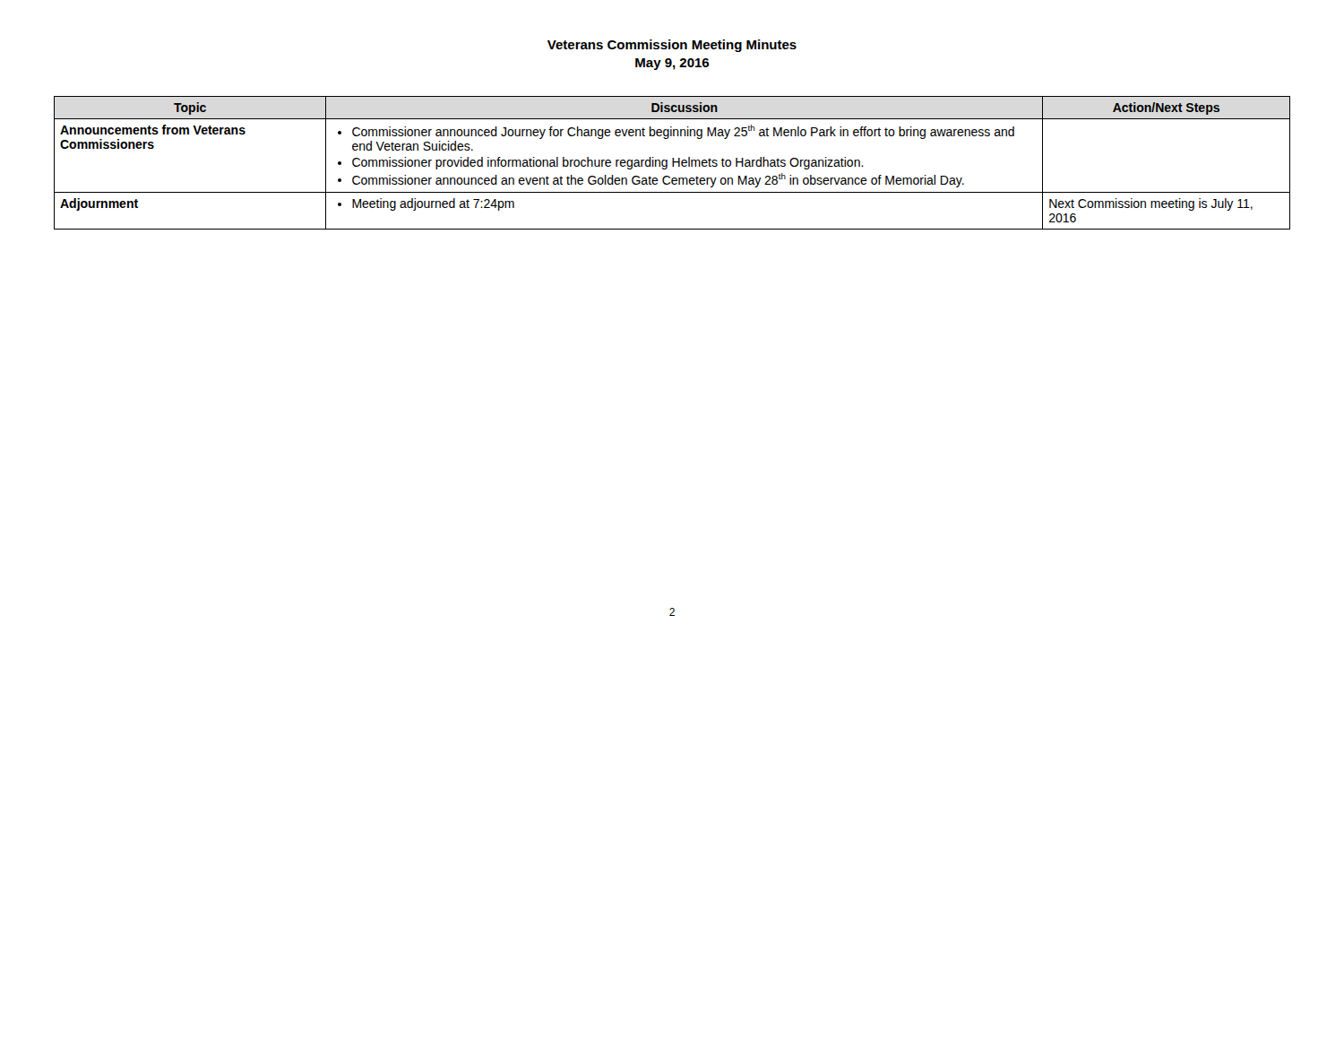Veterans Commission Meeting Minutes
May 9, 2016
| Topic | Discussion | Action/Next Steps |
| --- | --- | --- |
| Announcements from Veterans Commissioners | Commissioner announced Journey for Change event beginning May 25 th at Menlo Park in effort to bring awareness and end Veteran Suicides. Commissioner provided informational brochure regarding Helmets to Hardhats Organization. Commissioner announced an event at the Golden Gate Cemetery on May 28 th in observance of Memorial Day. | |
| Adjournment | Meeting adjourned at 7:24pm | Next Commission meeting is July 11, 2016 |
2